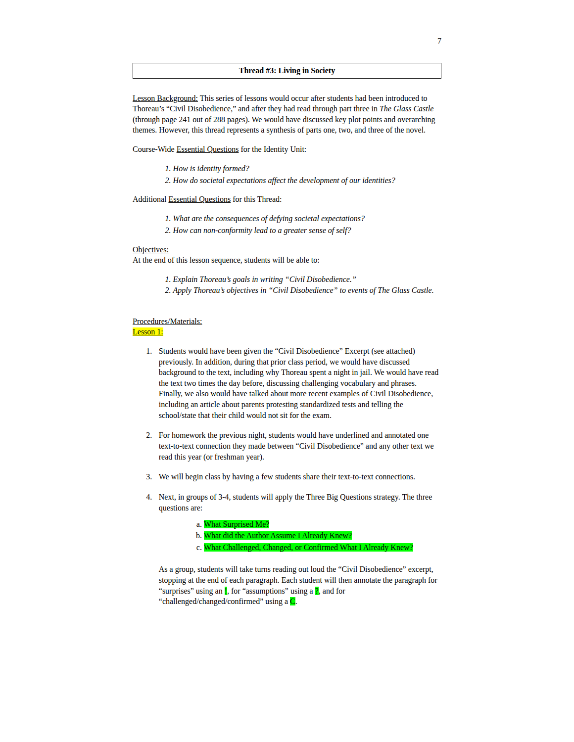7
Thread #3: Living in Society
Lesson Background: This series of lessons would occur after students had been introduced to Thoreau’s “Civil Disobedience,” and after they had read through part three in The Glass Castle (through page 241 out of 288 pages). We would have discussed key plot points and overarching themes. However, this thread represents a synthesis of parts one, two, and three of the novel.
Course-Wide Essential Questions for the Identity Unit:
How is identity formed?
How do societal expectations affect the development of our identities?
Additional Essential Questions for this Thread:
What are the consequences of defying societal expectations?
How can non-conformity lead to a greater sense of self?
Objectives:
At the end of this lesson sequence, students will be able to:
Explain Thoreau’s goals in writing “Civil Disobedience.”
Apply Thoreau’s objectives in “Civil Disobedience” to events of The Glass Castle.
Procedures/Materials:
Lesson 1:
Students would have been given the “Civil Disobedience” Excerpt (see attached) previously. In addition, during that prior class period, we would have discussed background to the text, including why Thoreau spent a night in jail. We would have read the text two times the day before, discussing challenging vocabulary and phrases. Finally, we also would have talked about more recent examples of Civil Disobedience, including an article about parents protesting standardized tests and telling the school/state that their child would not sit for the exam.
For homework the previous night, students would have underlined and annotated one text-to-text connection they made between “Civil Disobedience” and any other text we read this year (or freshman year).
We will begin class by having a few students share their text-to-text connections.
Next, in groups of 3-4, students will apply the Three Big Questions strategy. The three questions are:
What Surprised Me?
What did the Author Assume I Already Knew?
What Challenged, Changed, or Confirmed What I Already Knew?
As a group, students will take turns reading out loud the “Civil Disobedience” excerpt, stopping at the end of each paragraph. Each student will then annotate the paragraph for “surprises” using an !, for “assumptions” using a ?, and for “challenged/changed/confirmed” using a C.